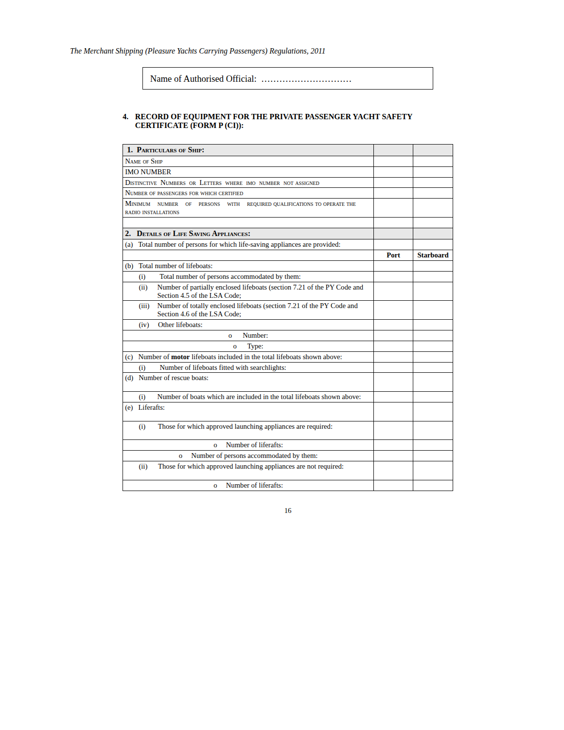The Merchant Shipping (Pleasure Yachts Carrying Passengers) Regulations, 2011
Name of Authorised Official: …………………………
4. RECORD OF EQUIPMENT FOR THE PRIVATE PASSENGER YACHT SAFETY CERTIFICATE (FORM P (CI)):
| 1. Particulars of Ship: | | |
| Name of Ship | | |
| IMO NUMBER | | |
| Distinctive Numbers or Letters where imo number not assigned | | |
| Number of passengers for which certified | | |
| Minimum number of persons with required qualifications to operate the radio installations | | |
| 2. Details of Life Saving Appliances: | | |
| (a) Total number of persons for which life-saving appliances are provided: | | |
| | Port | Starboard |
| (b) Total number of lifeboats: | | |
| (i) Total number of persons accommodated by them: | | |
| (ii) Number of partially enclosed lifeboats (section 7.21 of the PY Code and Section 4.5 of the LSA Code; | | |
| (iii) Number of totally enclosed lifeboats (section 7.21 of the PY Code and Section 4.6 of the LSA Code; | | |
| (iv) Other lifeboats: | | |
| o Number: | | |
| o Type: | | |
| (c) Number of motor lifeboats included in the total lifeboats shown above: | | |
| (i) Number of lifeboats fitted with searchlights: | | |
| (d) Number of rescue boats: | | |
| (i) Number of boats which are included in the total lifeboats shown above: | | |
| (e) Liferafts: | | |
| (i) Those for which approved launching appliances are required: | | |
| o Number of liferafts: | | |
| o Number of persons accommodated by them: | | |
| (ii) Those for which approved launching appliances are not required: | | |
| o Number of liferafts: | | |
16